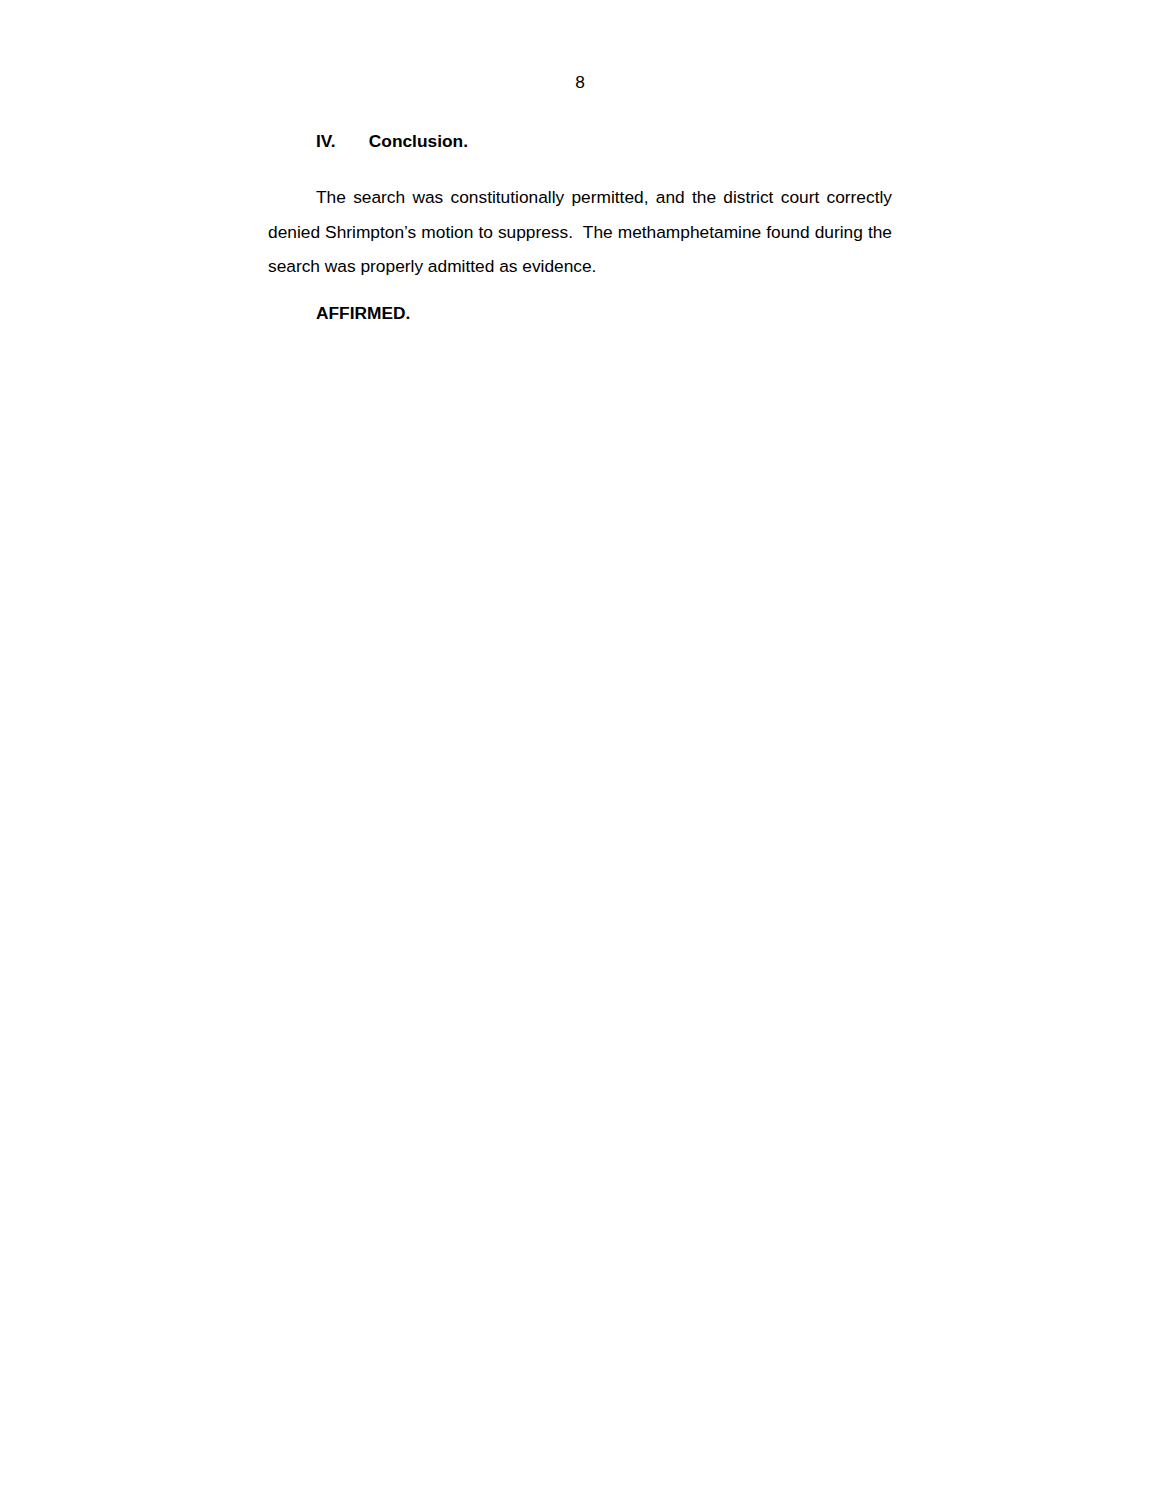8
IV. Conclusion.
The search was constitutionally permitted, and the district court correctly denied Shrimpton’s motion to suppress. The methamphetamine found during the search was properly admitted as evidence.
AFFIRMED.